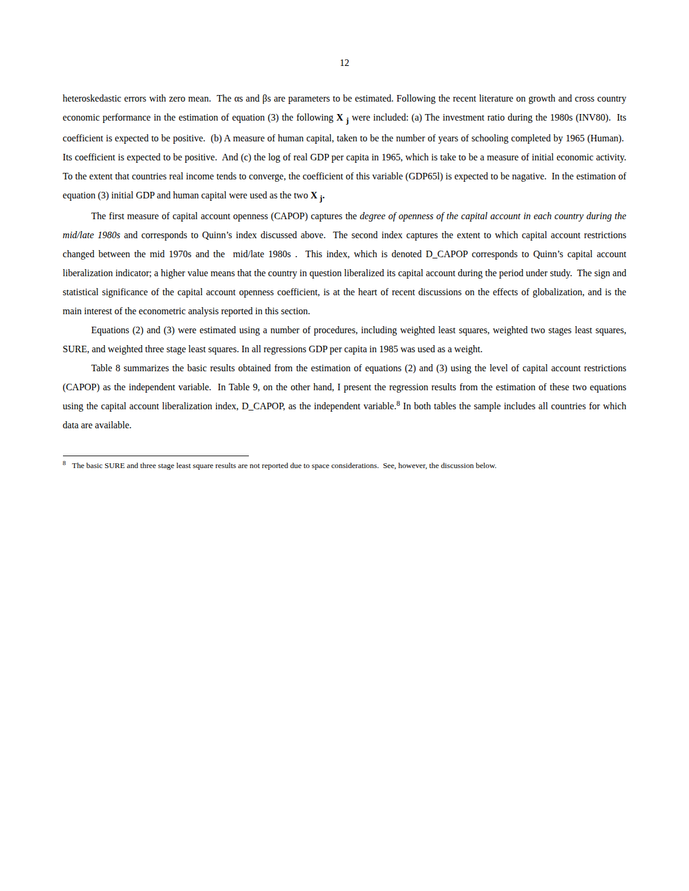12
heteroskedastic errors with zero mean. The αs and βs are parameters to be estimated. Following the recent literature on growth and cross country economic performance in the estimation of equation (3) the following X j were included: (a) The investment ratio during the 1980s (INV80). Its coefficient is expected to be positive. (b) A measure of human capital, taken to be the number of years of schooling completed by 1965 (Human). Its coefficient is expected to be positive. And (c) the log of real GDP per capita in 1965, which is take to be a measure of initial economic activity. To the extent that countries real income tends to converge, the coefficient of this variable (GDP65l) is expected to be nagative. In the estimation of equation (3) initial GDP and human capital were used as the two X j.
The first measure of capital account openness (CAPOP) captures the degree of openness of the capital account in each country during the mid/late 1980s and corresponds to Quinn’s index discussed above. The second index captures the extent to which capital account restrictions changed between the mid 1970s and the mid/late 1980s . This index, which is denoted D_CAPOP corresponds to Quinn’s capital account liberalization indicator; a higher value means that the country in question liberalized its capital account during the period under study. The sign and statistical significance of the capital account openness coefficient, is at the heart of recent discussions on the effects of globalization, and is the main interest of the econometric analysis reported in this section.
Equations (2) and (3) were estimated using a number of procedures, including weighted least squares, weighted two stages least squares, SURE, and weighted three stage least squares. In all regressions GDP per capita in 1985 was used as a weight.
Table 8 summarizes the basic results obtained from the estimation of equations (2) and (3) using the level of capital account restrictions (CAPOP) as the independent variable. In Table 9, on the other hand, I present the regression results from the estimation of these two equations using the capital account liberalization index, D_CAPOP, as the independent variable.8 In both tables the sample includes all countries for which data are available.
8 The basic SURE and three stage least square results are not reported due to space considerations. See, however, the discussion below.